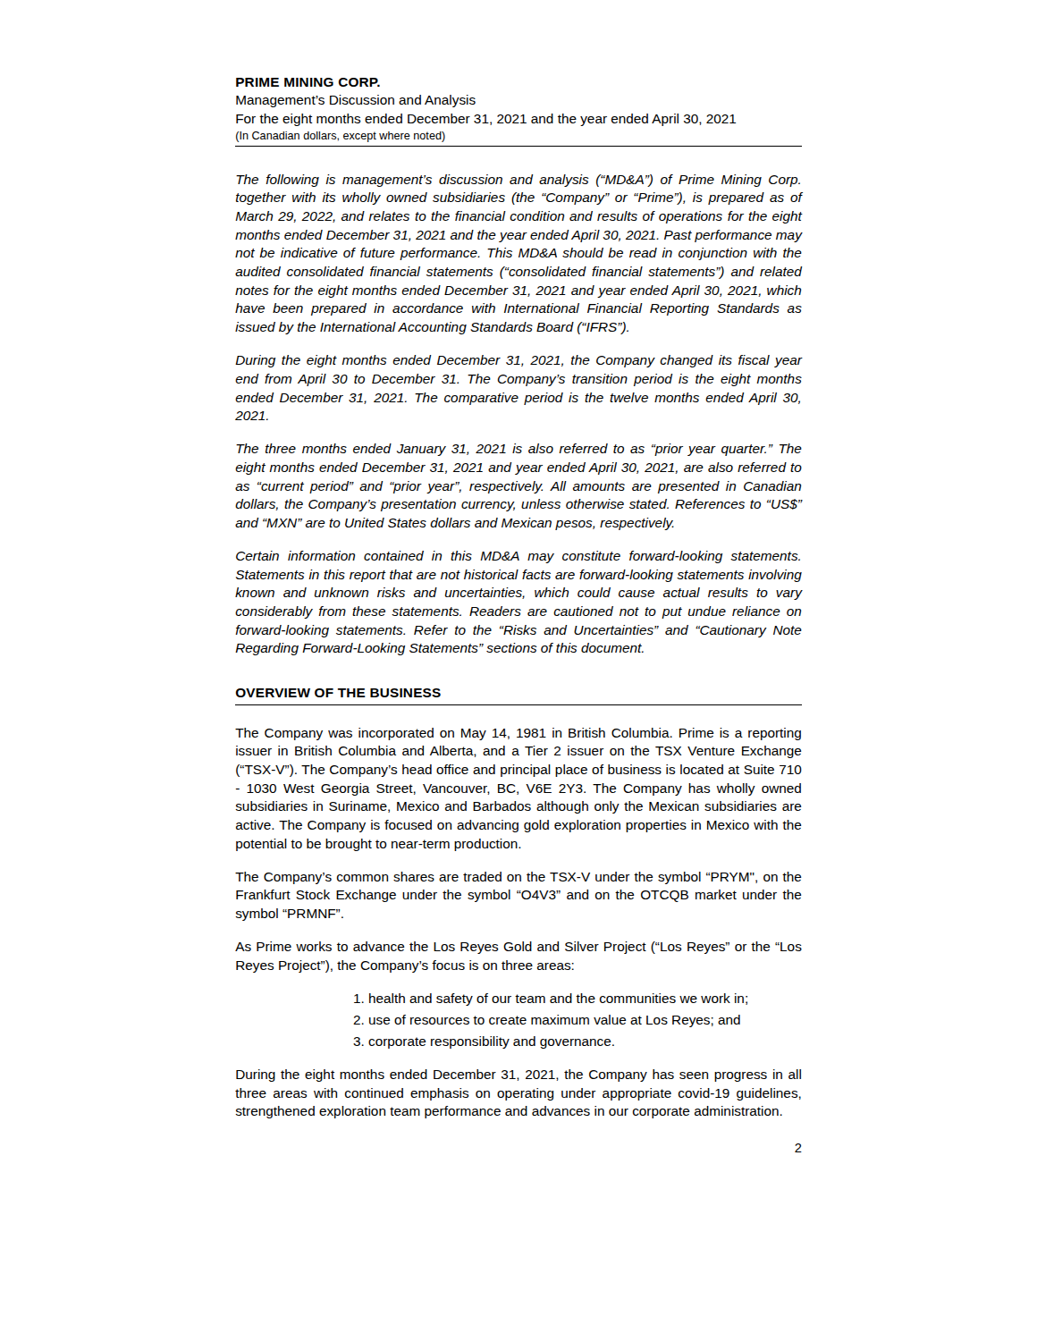PRIME MINING CORP.
Management’s Discussion and Analysis
For the eight months ended December 31, 2021 and the year ended April 30, 2021
(In Canadian dollars, except where noted)
The following is management’s discussion and analysis (“MD&A”) of Prime Mining Corp. together with its wholly owned subsidiaries (the “Company” or “Prime”), is prepared as of March 29, 2022, and relates to the financial condition and results of operations for the eight months ended December 31, 2021 and the year ended April 30, 2021. Past performance may not be indicative of future performance. This MD&A should be read in conjunction with the audited consolidated financial statements (“consolidated financial statements”) and related notes for the eight months ended December 31, 2021 and year ended April 30, 2021, which have been prepared in accordance with International Financial Reporting Standards as issued by the International Accounting Standards Board (“IFRS”).
During the eight months ended December 31, 2021, the Company changed its fiscal year end from April 30 to December 31. The Company’s transition period is the eight months ended December 31, 2021. The comparative period is the twelve months ended April 30, 2021.
The three months ended January 31, 2021 is also referred to as “prior year quarter.” The eight months ended December 31, 2021 and year ended April 30, 2021, are also referred to as “current period” and “prior year”, respectively. All amounts are presented in Canadian dollars, the Company’s presentation currency, unless otherwise stated. References to “US$” and “MXN” are to United States dollars and Mexican pesos, respectively.
Certain information contained in this MD&A may constitute forward-looking statements. Statements in this report that are not historical facts are forward-looking statements involving known and unknown risks and uncertainties, which could cause actual results to vary considerably from these statements. Readers are cautioned not to put undue reliance on forward-looking statements. Refer to the “Risks and Uncertainties” and “Cautionary Note Regarding Forward-Looking Statements” sections of this document.
Overview of the Business
The Company was incorporated on May 14, 1981 in British Columbia. Prime is a reporting issuer in British Columbia and Alberta, and a Tier 2 issuer on the TSX Venture Exchange (“TSX-V”). The Company’s head office and principal place of business is located at Suite 710 - 1030 West Georgia Street, Vancouver, BC, V6E 2Y3. The Company has wholly owned subsidiaries in Suriname, Mexico and Barbados although only the Mexican subsidiaries are active. The Company is focused on advancing gold exploration properties in Mexico with the potential to be brought to near-term production.
The Company’s common shares are traded on the TSX-V under the symbol “PRYM", on the Frankfurt Stock Exchange under the symbol “O4V3” and on the OTCQB market under the symbol “PRMNF”.
As Prime works to advance the Los Reyes Gold and Silver Project (“Los Reyes” or the “Los Reyes Project”), the Company’s focus is on three areas:
health and safety of our team and the communities we work in;
use of resources to create maximum value at Los Reyes; and
corporate responsibility and governance.
During the eight months ended December 31, 2021, the Company has seen progress in all three areas with continued emphasis on operating under appropriate covid-19 guidelines, strengthened exploration team performance and advances in our corporate administration.
2